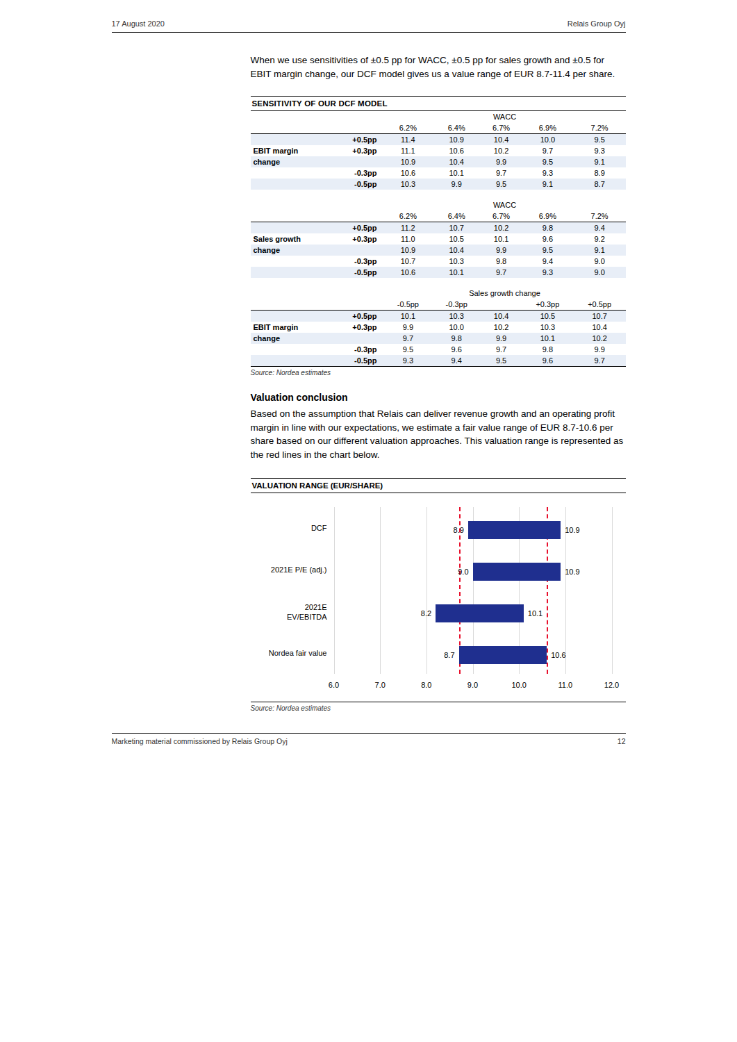17 August 2020
Relais Group Oyj
When we use sensitivities of ±0.5 pp for WACC, ±0.5 pp for sales growth and ±0.5 for EBIT margin change, our DCF model gives us a value range of EUR 8.7-11.4 per share.
SENSITIVITY OF OUR DCF MODEL
| | | WACC |
| | | 6.2% | 6.4% | 6.7% | 6.9% | 7.2% |
| | +0.5pp | 11.4 | 10.9 | 10.4 | 10.0 | 9.5 |
| EBIT margin | +0.3pp | 11.1 | 10.6 | 10.2 | 9.7 | 9.3 |
| change | | 10.9 | 10.4 | 9.9 | 9.5 | 9.1 |
| | -0.3pp | 10.6 | 10.1 | 9.7 | 9.3 | 8.9 |
| | -0.5pp | 10.3 | 9.9 | 9.5 | 9.1 | 8.7 |
| | | WACC |
| | | 6.2% | 6.4% | 6.7% | 6.9% | 7.2% |
| | +0.5pp | 11.2 | 10.7 | 10.2 | 9.8 | 9.4 |
| Sales growth | +0.3pp | 11.0 | 10.5 | 10.1 | 9.6 | 9.2 |
| change | | 10.9 | 10.4 | 9.9 | 9.5 | 9.1 |
| | -0.3pp | 10.7 | 10.3 | 9.8 | 9.4 | 9.0 |
| | -0.5pp | 10.6 | 10.1 | 9.7 | 9.3 | 9.0 |
| | | Sales growth change |
| | | -0.5pp | -0.3pp | | +0.3pp | +0.5pp |
| | +0.5pp | 10.1 | 10.3 | 10.4 | 10.5 | 10.7 |
| EBIT margin | +0.3pp | 9.9 | 10.0 | 10.2 | 10.3 | 10.4 |
| change | | 9.7 | 9.8 | 9.9 | 10.1 | 10.2 |
| | -0.3pp | 9.5 | 9.6 | 9.7 | 9.8 | 9.9 |
| | -0.5pp | 9.3 | 9.4 | 9.5 | 9.6 | 9.7 |
Source: Nordea estimates
Valuation conclusion
Based on the assumption that Relais can deliver revenue growth and an operating profit margin in line with our expectations, we estimate a fair value range of EUR 8.7-10.6 per share based on our different valuation approaches. This valuation range is represented as the red lines in the chart below.
VALUATION RANGE (EUR/SHARE)
6.0
7.0
8.0
9.0
10.0
11.0
12.0
DCF
8.9 10.9
2021E P/E (adj.)
9.0 10.9
2021E
EV/EBITDA
8.2 10.1
Nordea fair value
8.7 10.6
Source: Nordea estimates
Marketing material commissioned by Relais Group Oyj
12